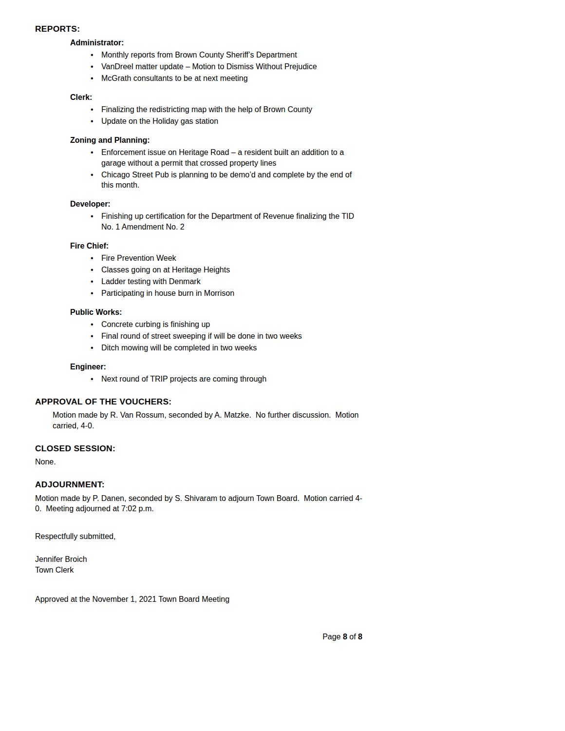REPORTS:
Administrator:
Monthly reports from Brown County Sheriff’s Department
VanDreel matter update – Motion to Dismiss Without Prejudice
McGrath consultants to be at next meeting
Clerk:
Finalizing the redistricting map with the help of Brown County
Update on the Holiday gas station
Zoning and Planning:
Enforcement issue on Heritage Road – a resident built an addition to a garage without a permit that crossed property lines
Chicago Street Pub is planning to be demo’d and complete by the end of this month.
Developer:
Finishing up certification for the Department of Revenue finalizing the TID No. 1 Amendment No. 2
Fire Chief:
Fire Prevention Week
Classes going on at Heritage Heights
Ladder testing with Denmark
Participating in house burn in Morrison
Public Works:
Concrete curbing is finishing up
Final round of street sweeping if will be done in two weeks
Ditch mowing will be completed in two weeks
Engineer:
Next round of TRIP projects are coming through
APPROVAL OF THE VOUCHERS:
Motion made by R. Van Rossum, seconded by A. Matzke. No further discussion. Motion carried, 4-0.
CLOSED SESSION:
None.
ADJOURNMENT:
Motion made by P. Danen, seconded by S. Shivaram to adjourn Town Board. Motion carried 4-0. Meeting adjourned at 7:02 p.m.
Respectfully submitted,
Jennifer Broich
Town Clerk
Approved at the November 1, 2021 Town Board Meeting
Page 8 of 8